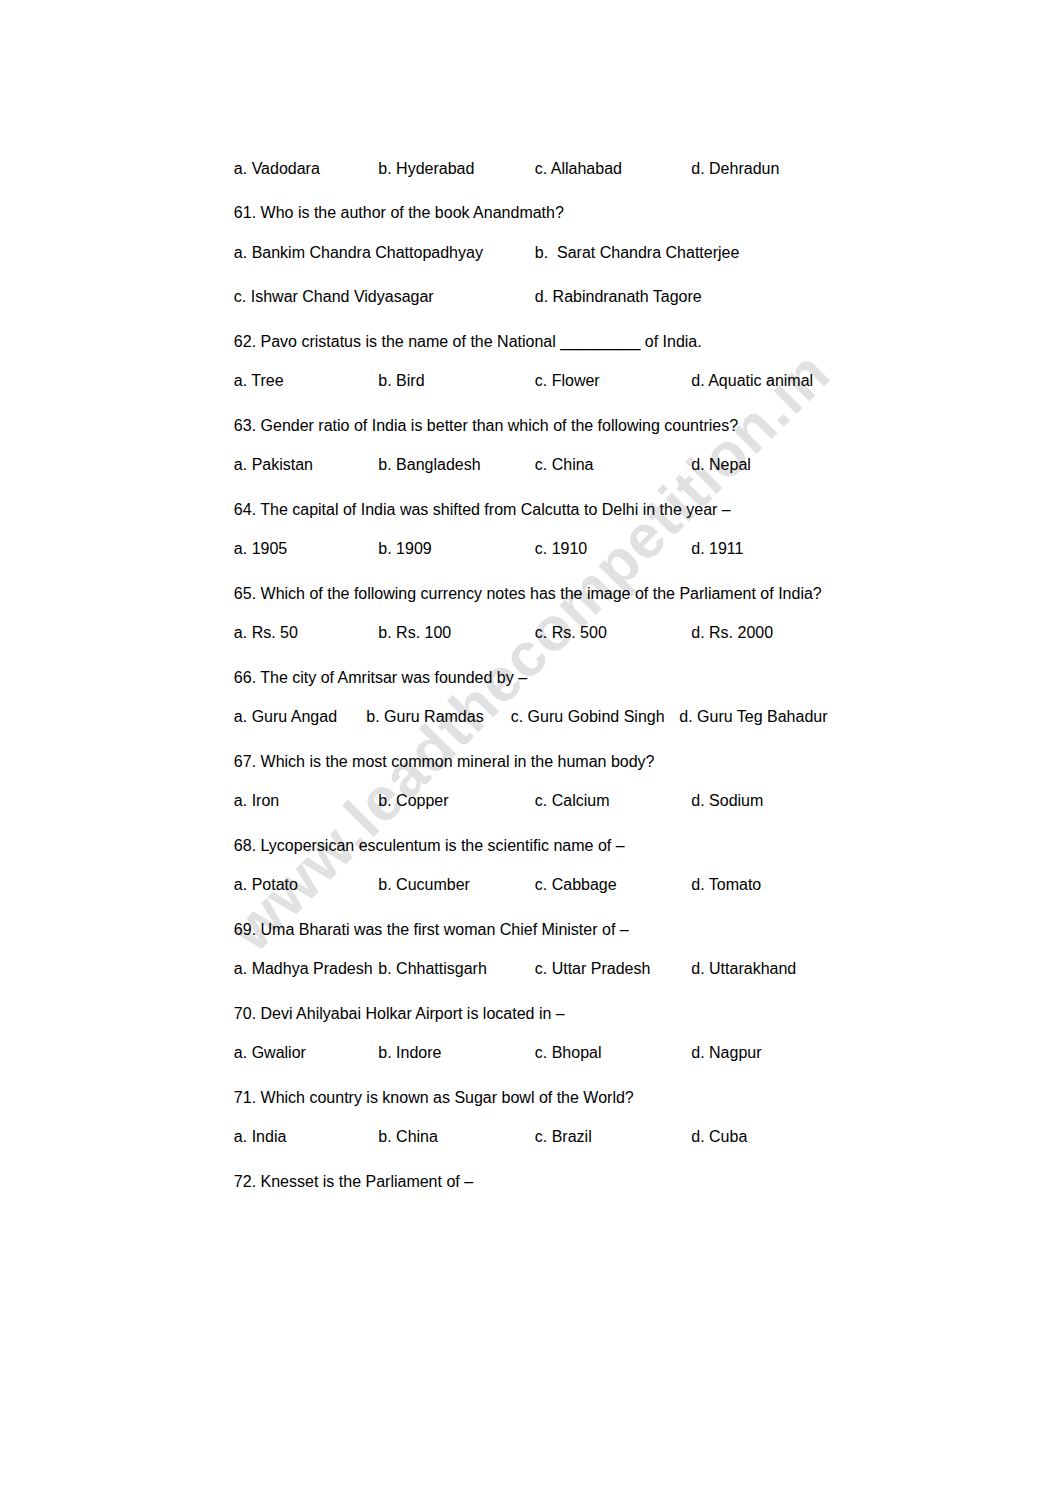www.leadthecompetition.in
a. Vadodara b. Hyderabad c. Allahabad d. Dehradun
61. Who is the author of the book Anandmath?
a. Bankim Chandra Chattopadhyay b. Sarat Chandra Chatterjee
c. Ishwar Chand Vidyasagar d. Rabindranath Tagore
62. Pavo cristatus is the name of the National _________ of India.
a. Tree b. Bird c. Flower d. Aquatic animal
63. Gender ratio of India is better than which of the following countries?
a. Pakistan b. Bangladesh c. China d. Nepal
64. The capital of India was shifted from Calcutta to Delhi in the year –
a. 1905 b. 1909 c. 1910 d. 1911
65. Which of the following currency notes has the image of the Parliament of India?
a. Rs. 50 b. Rs. 100 c. Rs. 500 d. Rs. 2000
66. The city of Amritsar was founded by –
a. Guru Angad b. Guru Ramdas c. Guru Gobind Singh d. Guru Teg Bahadur
67. Which is the most common mineral in the human body?
a. Iron b. Copper c. Calcium d. Sodium
68. Lycopersican esculentum is the scientific name of –
a. Potato b. Cucumber c. Cabbage d. Tomato
69. Uma Bharati was the first woman Chief Minister of –
a. Madhya Pradesh b. Chhattisgarh c. Uttar Pradesh d. Uttarakhand
70. Devi Ahilyabai Holkar Airport is located in –
a. Gwalior b. Indore c. Bhopal d. Nagpur
71. Which country is known as Sugar bowl of the World?
a. India b. China c. Brazil d. Cuba
72. Knesset is the Parliament of –